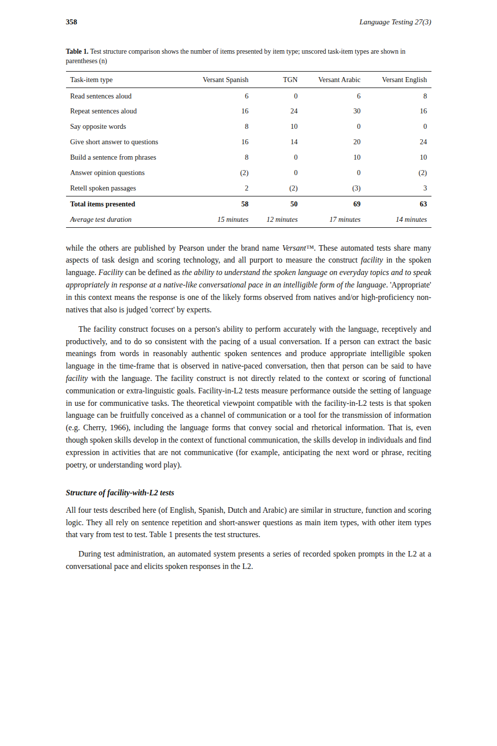358 Language Testing 27(3)
Table 1. Test structure comparison shows the number of items presented by item type; unscored task-item types are shown in parentheses (n)
| Task-item type | Versant Spanish | TGN | Versant Arabic | Versant English |
| --- | --- | --- | --- | --- |
| Read sentences aloud | 6 | 0 | 6 | 8 |
| Repeat sentences aloud | 16 | 24 | 30 | 16 |
| Say opposite words | 8 | 10 | 0 | 0 |
| Give short answer to questions | 16 | 14 | 20 | 24 |
| Build a sentence from phrases | 8 | 0 | 10 | 10 |
| Answer opinion questions | (2) | 0 | 0 | (2) |
| Retell spoken passages | 2 | (2) | (3) | 3 |
| Total items presented | 58 | 50 | 69 | 63 |
| Average test duration | 15 minutes | 12 minutes | 17 minutes | 14 minutes |
while the others are published by Pearson under the brand name Versant™. These automated tests share many aspects of task design and scoring technology, and all purport to measure the construct facility in the spoken language. Facility can be defined as the ability to understand the spoken language on everyday topics and to speak appropriately in response at a native-like conversational pace in an intelligible form of the language. 'Appropriate' in this context means the response is one of the likely forms observed from natives and/or high-proficiency non-natives that also is judged 'correct' by experts.
The facility construct focuses on a person's ability to perform accurately with the language, receptively and productively, and to do so consistent with the pacing of a usual conversation. If a person can extract the basic meanings from words in reasonably authentic spoken sentences and produce appropriate intelligible spoken language in the time-frame that is observed in native-paced conversation, then that person can be said to have facility with the language. The facility construct is not directly related to the context or scoring of functional communication or extra-linguistic goals. Facility-in-L2 tests measure performance outside the setting of language in use for communicative tasks. The theoretical viewpoint compatible with the facility-in-L2 tests is that spoken language can be fruitfully conceived as a channel of communication or a tool for the transmission of information (e.g. Cherry, 1966), including the language forms that convey social and rhetorical information. That is, even though spoken skills develop in the context of functional communication, the skills develop in individuals and find expression in activities that are not communicative (for example, anticipating the next word or phrase, reciting poetry, or understanding word play).
Structure of facility-with-L2 tests
All four tests described here (of English, Spanish, Dutch and Arabic) are similar in structure, function and scoring logic. They all rely on sentence repetition and short-answer questions as main item types, with other item types that vary from test to test. Table 1 presents the test structures.
During test administration, an automated system presents a series of recorded spoken prompts in the L2 at a conversational pace and elicits spoken responses in the L2.